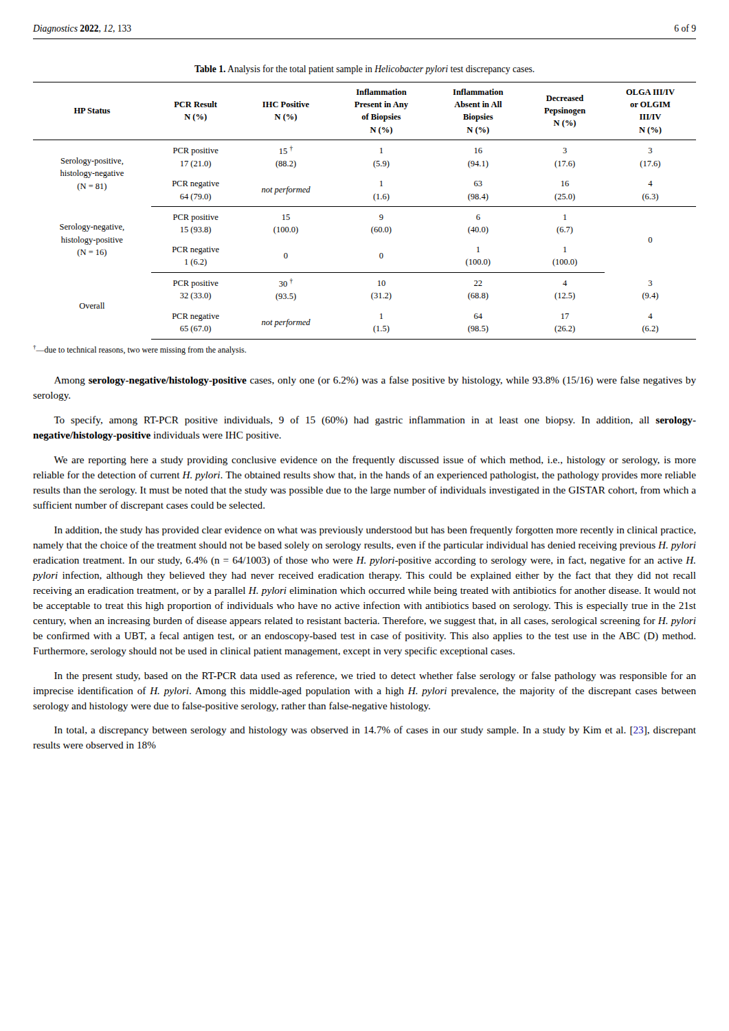Diagnostics 2022, 12, 133
6 of 9
Table 1. Analysis for the total patient sample in Helicobacter pylori test discrepancy cases.
| HP Status | PCR Result N (%) | IHC Positive N (%) | Inflammation Present in Any of Biopsies N (%) | Inflammation Absent in All Biopsies N (%) | Decreased Pepsinogen N (%) | OLGA III/IV or OLGIM III/IV N (%) |
| --- | --- | --- | --- | --- | --- | --- |
| Serology-positive, histology-negative (N = 81) | PCR positive 17 (21.0) | 15 † (88.2) | 1 (5.9) | 16 (94.1) | 3 (17.6) | 3 (17.6) |
| PCR negative 64 (79.0) | not performed | 1 (1.6) | 63 (98.4) | 16 (25.0) | 4 (6.3) |
| Serology-negative, histology-positive (N = 16) | PCR positive 15 (93.8) | 15 (100.0) | 9 (60.0) | 6 (40.0) | 1 (6.7) | 0 |
| PCR negative 1 (6.2) | 0 | 0 | 1 (100.0) | 1 (100.0) |
| Overall | PCR positive 32 (33.0) | 30 † (93.5) | 10 (31.2) | 22 (68.8) | 4 (12.5) | 3 (9.4) |
| PCR negative 65 (67.0) | not performed | 1 (1.5) | 64 (98.5) | 17 (26.2) | 4 (6.2) |
†—due to technical reasons, two were missing from the analysis.
Among serology-negative/histology-positive cases, only one (or 6.2%) was a false positive by histology, while 93.8% (15/16) were false negatives by serology.
To specify, among RT-PCR positive individuals, 9 of 15 (60%) had gastric inflammation in at least one biopsy. In addition, all serology-negative/histology-positive individuals were IHC positive.
We are reporting here a study providing conclusive evidence on the frequently discussed issue of which method, i.e., histology or serology, is more reliable for the detection of current H. pylori. The obtained results show that, in the hands of an experienced pathologist, the pathology provides more reliable results than the serology. It must be noted that the study was possible due to the large number of individuals investigated in the GISTAR cohort, from which a sufficient number of discrepant cases could be selected.
In addition, the study has provided clear evidence on what was previously understood but has been frequently forgotten more recently in clinical practice, namely that the choice of the treatment should not be based solely on serology results, even if the particular individual has denied receiving previous H. pylori eradication treatment. In our study, 6.4% (n = 64/1003) of those who were H. pylori-positive according to serology were, in fact, negative for an active H. pylori infection, although they believed they had never received eradication therapy. This could be explained either by the fact that they did not recall receiving an eradication treatment, or by a parallel H. pylori elimination which occurred while being treated with antibiotics for another disease. It would not be acceptable to treat this high proportion of individuals who have no active infection with antibiotics based on serology. This is especially true in the 21st century, when an increasing burden of disease appears related to resistant bacteria. Therefore, we suggest that, in all cases, serological screening for H. pylori be confirmed with a UBT, a fecal antigen test, or an endoscopy-based test in case of positivity. This also applies to the test use in the ABC (D) method. Furthermore, serology should not be used in clinical patient management, except in very specific exceptional cases.
In the present study, based on the RT-PCR data used as reference, we tried to detect whether false serology or false pathology was responsible for an imprecise identification of H. pylori. Among this middle-aged population with a high H. pylori prevalence, the majority of the discrepant cases between serology and histology were due to false-positive serology, rather than false-negative histology.
In total, a discrepancy between serology and histology was observed in 14.7% of cases in our study sample. In a study by Kim et al. [23], discrepant results were observed in 18%